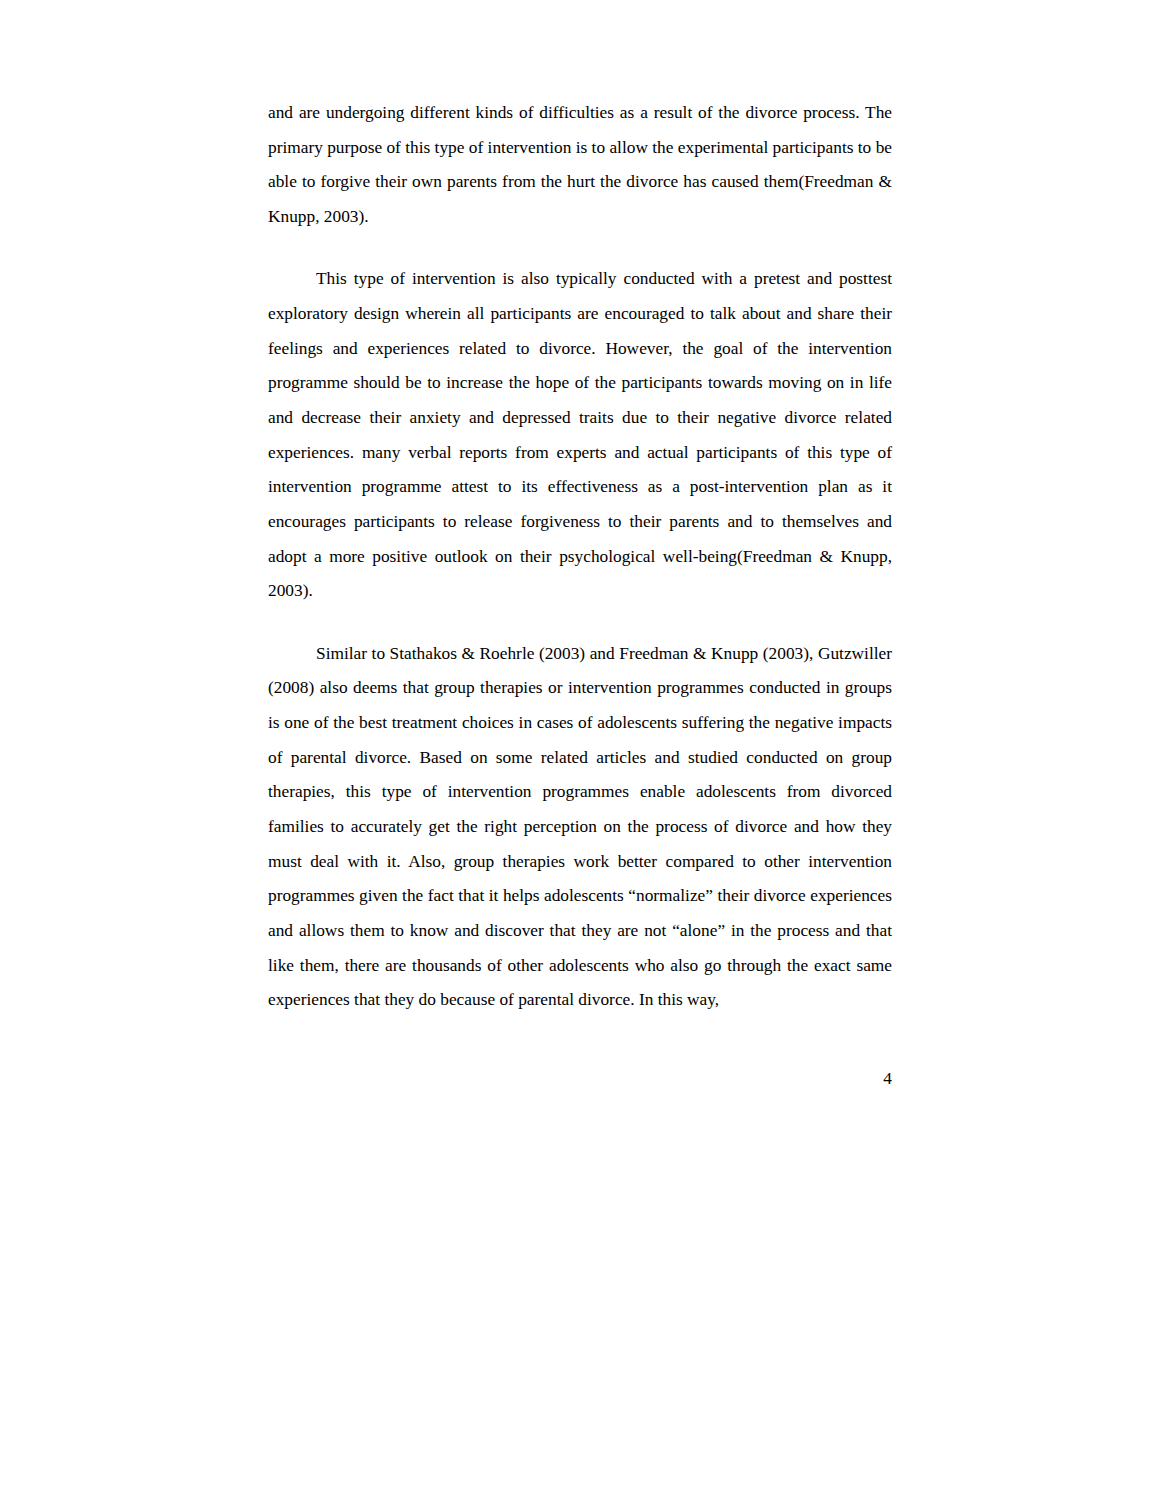and are undergoing different kinds of difficulties as a result of the divorce process. The primary purpose of this type of intervention is to allow the experimental participants to be able to forgive their own parents from the hurt the divorce has caused them(Freedman & Knupp, 2003).
This type of intervention is also typically conducted with a pretest and posttest exploratory design wherein all participants are encouraged to talk about and share their feelings and experiences related to divorce. However, the goal of the intervention programme should be to increase the hope of the participants towards moving on in life and decrease their anxiety and depressed traits due to their negative divorce related experiences. many verbal reports from experts and actual participants of this type of intervention programme attest to its effectiveness as a post-intervention plan as it encourages participants to release forgiveness to their parents and to themselves and adopt a more positive outlook on their psychological well-being(Freedman & Knupp, 2003).
Similar to Stathakos & Roehrle (2003) and Freedman & Knupp (2003), Gutzwiller (2008) also deems that group therapies or intervention programmes conducted in groups is one of the best treatment choices in cases of adolescents suffering the negative impacts of parental divorce. Based on some related articles and studied conducted on group therapies, this type of intervention programmes enable adolescents from divorced families to accurately get the right perception on the process of divorce and how they must deal with it. Also, group therapies work better compared to other intervention programmes given the fact that it helps adolescents “normalize” their divorce experiences and allows them to know and discover that they are not “alone” in the process and that like them, there are thousands of other adolescents who also go through the exact same experiences that they do because of parental divorce. In this way,
4